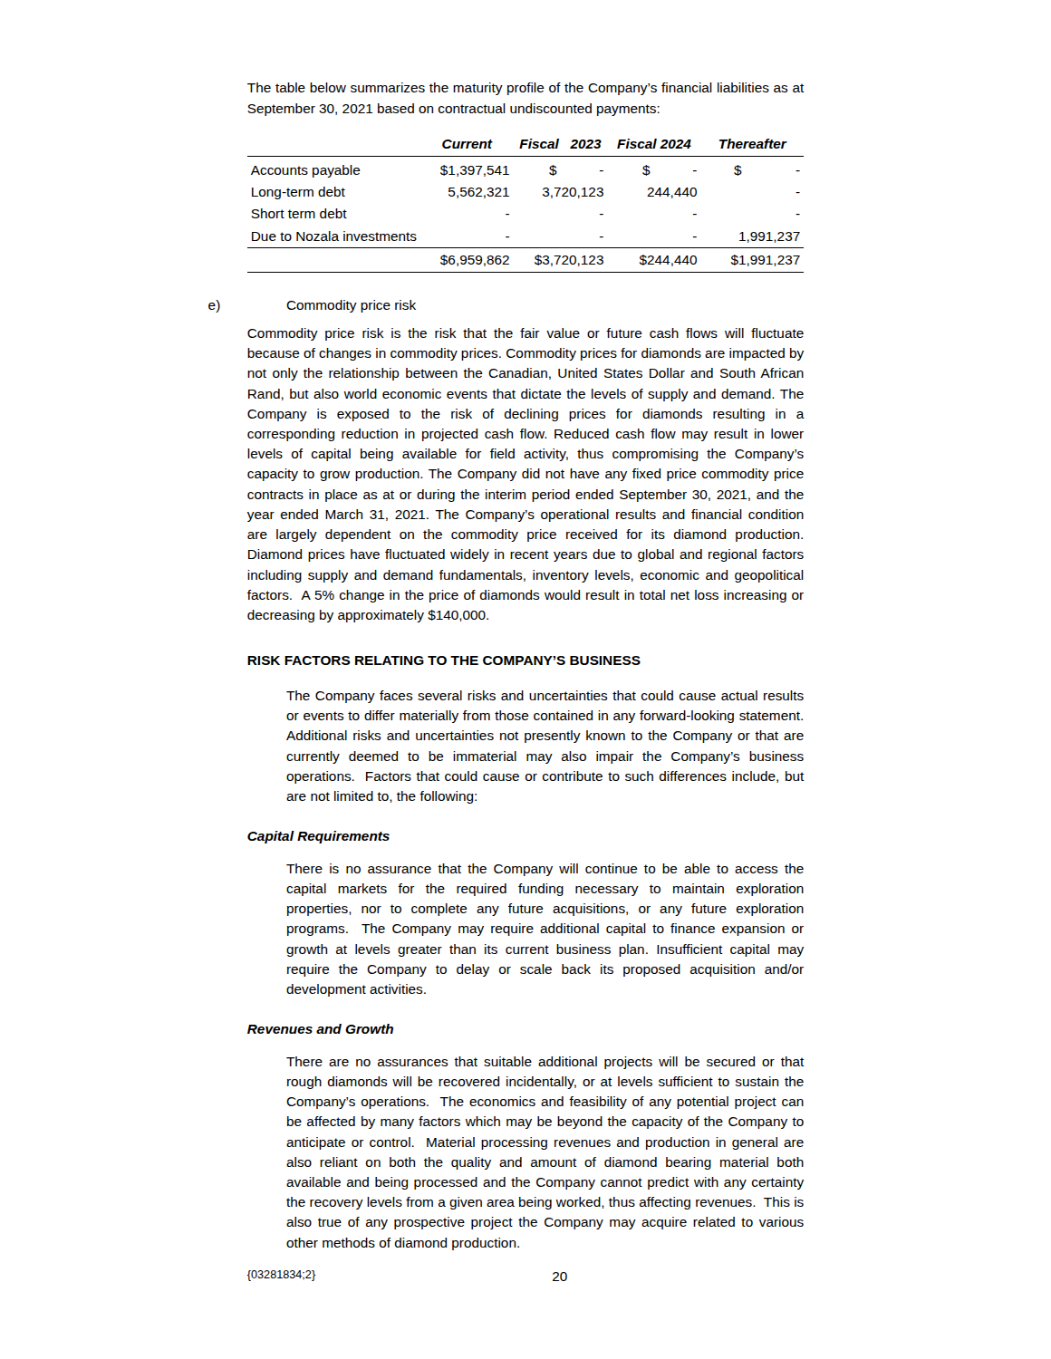The table below summarizes the maturity profile of the Company’s financial liabilities as at September 30, 2021 based on contractual undiscounted payments:
| | Current | Fiscal 2023 | Fiscal 2024 | Thereafter |
| --- | --- | --- | --- | --- |
| Accounts payable | $1,397,541 | $ - | $ - | $ - |
| Long-term debt | 5,562,321 | 3,720,123 | 244,440 | - |
| Short term debt | - | - | - | - |
| Due to Nozala investments | - | - | - | 1,991,237 |
| | $6,959,862 | $3,720,123 | $244,440 | $1,991,237 |
e) Commodity price risk
Commodity price risk is the risk that the fair value or future cash flows will fluctuate because of changes in commodity prices. Commodity prices for diamonds are impacted by not only the relationship between the Canadian, United States Dollar and South African Rand, but also world economic events that dictate the levels of supply and demand. The Company is exposed to the risk of declining prices for diamonds resulting in a corresponding reduction in projected cash flow. Reduced cash flow may result in lower levels of capital being available for field activity, thus compromising the Company’s capacity to grow production. The Company did not have any fixed price commodity price contracts in place as at or during the interim period ended September 30, 2021, and the year ended March 31, 2021. The Company’s operational results and financial condition are largely dependent on the commodity price received for its diamond production. Diamond prices have fluctuated widely in recent years due to global and regional factors including supply and demand fundamentals, inventory levels, economic and geopolitical factors. A 5% change in the price of diamonds would result in total net loss increasing or decreasing by approximately $140,000.
RISK FACTORS RELATING TO THE COMPANY’S BUSINESS
The Company faces several risks and uncertainties that could cause actual results or events to differ materially from those contained in any forward-looking statement. Additional risks and uncertainties not presently known to the Company or that are currently deemed to be immaterial may also impair the Company’s business operations. Factors that could cause or contribute to such differences include, but are not limited to, the following:
Capital Requirements
There is no assurance that the Company will continue to be able to access the capital markets for the required funding necessary to maintain exploration properties, nor to complete any future acquisitions, or any future exploration programs. The Company may require additional capital to finance expansion or growth at levels greater than its current business plan. Insufficient capital may require the Company to delay or scale back its proposed acquisition and/or development activities.
Revenues and Growth
There are no assurances that suitable additional projects will be secured or that rough diamonds will be recovered incidentally, or at levels sufficient to sustain the Company’s operations. The economics and feasibility of any potential project can be affected by many factors which may be beyond the capacity of the Company to anticipate or control. Material processing revenues and production in general are also reliant on both the quality and amount of diamond bearing material both available and being processed and the Company cannot predict with any certainty the recovery levels from a given area being worked, thus affecting revenues. This is also true of any prospective project the Company may acquire related to various other methods of diamond production.
{03281834;2}
20